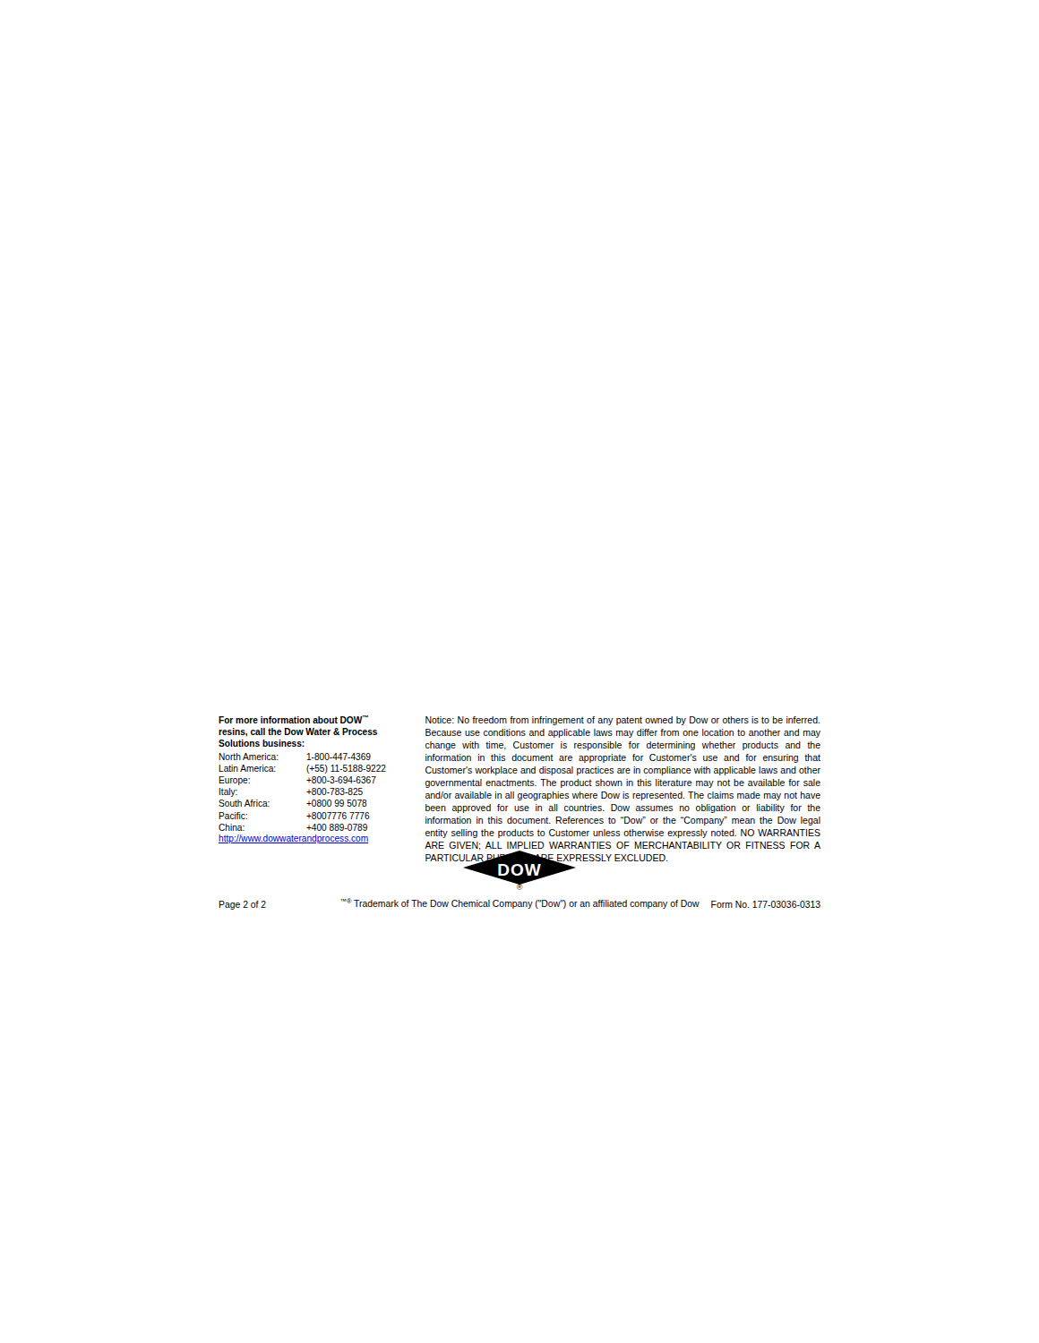For more information about DOW™
resins, call the Dow Water & Process
Solutions business:
| North America: | 1-800-447-4369 |
| Latin America: | (+55) 11-5188-9222 |
| Europe: | +800-3-694-6367 |
| Italy: | +800-783-825 |
| South Africa: | +0800 99 5078 |
| Pacific: | +8007776 7776 |
| China: | +400 889-0789 |
http://www.dowwaterandprocess.com
Notice: No freedom from infringement of any patent owned by Dow or others is to be inferred. Because use conditions and applicable laws may differ from one location to another and may change with time, Customer is responsible for determining whether products and the information in this document are appropriate for Customer's use and for ensuring that Customer's workplace and disposal practices are in compliance with applicable laws and other governmental enactments. The product shown in this literature may not be available for sale and/or available in all geographies where Dow is represented. The claims made may not have been approved for use in all countries. Dow assumes no obligation or liability for the information in this document. References to “Dow” or the “Company” mean the Dow legal entity selling the products to Customer unless otherwise expressly noted. NO WARRANTIES ARE GIVEN; ALL IMPLIED WARRANTIES OF MERCHANTABILITY OR FITNESS FOR A PARTICULAR PURPOSE ARE EXPRESSLY EXCLUDED.
DOW ®
Page 2 of 2 ™® Trademark of The Dow Chemical Company ("Dow") or an affiliated company of Dow Form No. 177-03036-0313